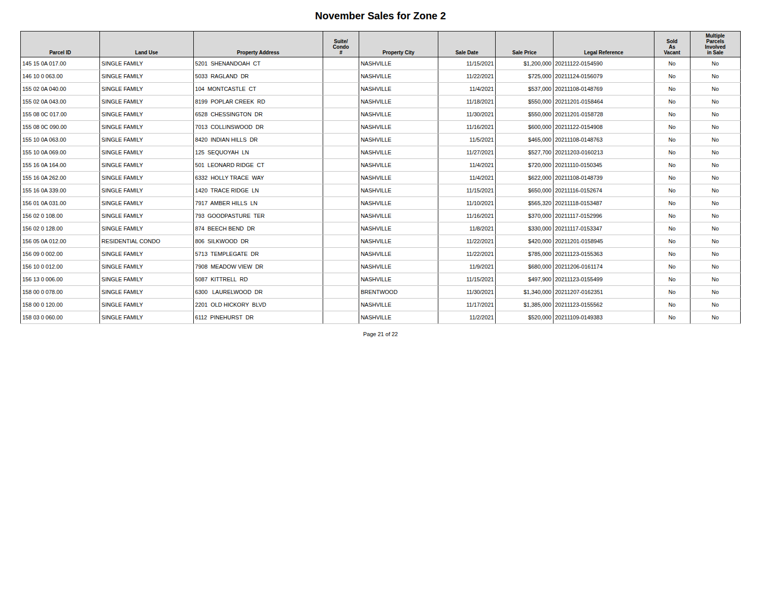November Sales for Zone 2
| Parcel ID | Land Use | Property Address | Suite/ Condo # | Property City | Sale Date | Sale Price | Legal Reference | Sold As Vacant | Multiple Parcels Involved in Sale |
| --- | --- | --- | --- | --- | --- | --- | --- | --- | --- |
| 145 15 0A 017.00 | SINGLE FAMILY | 5201 SHENANDOAH CT | | NASHVILLE | 11/15/2021 | $1,200,000 | 20211122-0154590 | No | No |
| 146 10 0 063.00 | SINGLE FAMILY | 5033 RAGLAND DR | | NASHVILLE | 11/22/2021 | $725,000 | 20211124-0156079 | No | No |
| 155 02 0A 040.00 | SINGLE FAMILY | 104 MONTCASTLE CT | | NASHVILLE | 11/4/2021 | $537,000 | 20211108-0148769 | No | No |
| 155 02 0A 043.00 | SINGLE FAMILY | 8199 POPLAR CREEK RD | | NASHVILLE | 11/18/2021 | $550,000 | 20211201-0158464 | No | No |
| 155 08 0C 017.00 | SINGLE FAMILY | 6528 CHESSINGTON DR | | NASHVILLE | 11/30/2021 | $550,000 | 20211201-0158728 | No | No |
| 155 08 0C 090.00 | SINGLE FAMILY | 7013 COLLINSWOOD DR | | NASHVILLE | 11/16/2021 | $600,000 | 20211122-0154908 | No | No |
| 155 10 0A 063.00 | SINGLE FAMILY | 8420 INDIAN HILLS DR | | NASHVILLE | 11/5/2021 | $465,000 | 20211108-0148763 | No | No |
| 155 10 0A 069.00 | SINGLE FAMILY | 125 SEQUOYAH LN | | NASHVILLE | 11/27/2021 | $527,700 | 20211203-0160213 | No | No |
| 155 16 0A 164.00 | SINGLE FAMILY | 501 LEONARD RIDGE CT | | NASHVILLE | 11/4/2021 | $720,000 | 20211110-0150345 | No | No |
| 155 16 0A 262.00 | SINGLE FAMILY | 6332 HOLLY TRACE WAY | | NASHVILLE | 11/4/2021 | $622,000 | 20211108-0148739 | No | No |
| 155 16 0A 339.00 | SINGLE FAMILY | 1420 TRACE RIDGE LN | | NASHVILLE | 11/15/2021 | $650,000 | 20211116-0152674 | No | No |
| 156 01 0A 031.00 | SINGLE FAMILY | 7917 AMBER HILLS LN | | NASHVILLE | 11/10/2021 | $565,320 | 20211118-0153487 | No | No |
| 156 02 0 108.00 | SINGLE FAMILY | 793 GOODPASTURE TER | | NASHVILLE | 11/16/2021 | $370,000 | 20211117-0152996 | No | No |
| 156 02 0 128.00 | SINGLE FAMILY | 874 BEECH BEND DR | | NASHVILLE | 11/8/2021 | $330,000 | 20211117-0153347 | No | No |
| 156 05 0A 012.00 | RESIDENTIAL CONDO | 806 SILKWOOD DR | | NASHVILLE | 11/22/2021 | $420,000 | 20211201-0158945 | No | No |
| 156 09 0 002.00 | SINGLE FAMILY | 5713 TEMPLEGATE DR | | NASHVILLE | 11/22/2021 | $785,000 | 20211123-0155363 | No | No |
| 156 10 0 012.00 | SINGLE FAMILY | 7908 MEADOW VIEW DR | | NASHVILLE | 11/9/2021 | $680,000 | 20211206-0161174 | No | No |
| 156 13 0 006.00 | SINGLE FAMILY | 5087 KITTRELL RD | | NASHVILLE | 11/15/2021 | $497,900 | 20211123-0155499 | No | No |
| 158 00 0 078.00 | SINGLE FAMILY | 6300 LAURELWOOD DR | | BRENTWOOD | 11/30/2021 | $1,340,000 | 20211207-0162351 | No | No |
| 158 00 0 120.00 | SINGLE FAMILY | 2201 OLD HICKORY BLVD | | NASHVILLE | 11/17/2021 | $1,385,000 | 20211123-0155562 | No | No |
| 158 03 0 060.00 | SINGLE FAMILY | 6112 PINEHURST DR | | NASHVILLE | 11/2/2021 | $520,000 | 20211109-0149383 | No | No |
Page 21 of 22